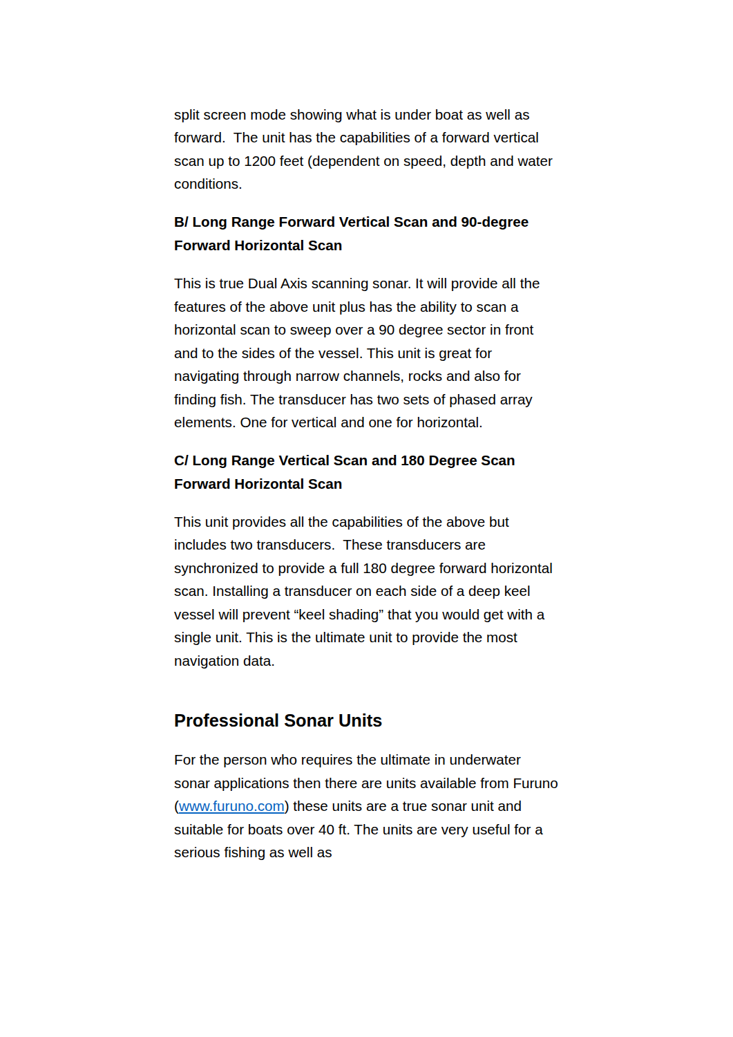split screen mode showing what is under boat as well as forward. The unit has the capabilities of a forward vertical scan up to 1200 feet (dependent on speed, depth and water conditions.
B/ Long Range Forward Vertical Scan and 90-degree Forward Horizontal Scan
This is true Dual Axis scanning sonar. It will provide all the features of the above unit plus has the ability to scan a horizontal scan to sweep over a 90 degree sector in front and to the sides of the vessel. This unit is great for navigating through narrow channels, rocks and also for finding fish. The transducer has two sets of phased array elements. One for vertical and one for horizontal.
C/ Long Range Vertical Scan and 180 Degree Scan Forward Horizontal Scan
This unit provides all the capabilities of the above but includes two transducers. These transducers are synchronized to provide a full 180 degree forward horizontal scan. Installing a transducer on each side of a deep keel vessel will prevent “keel shading” that you would get with a single unit. This is the ultimate unit to provide the most navigation data.
Professional Sonar Units
For the person who requires the ultimate in underwater sonar applications then there are units available from Furuno (www.furuno.com) these units are a true sonar unit and suitable for boats over 40 ft. The units are very useful for a serious fishing as well as